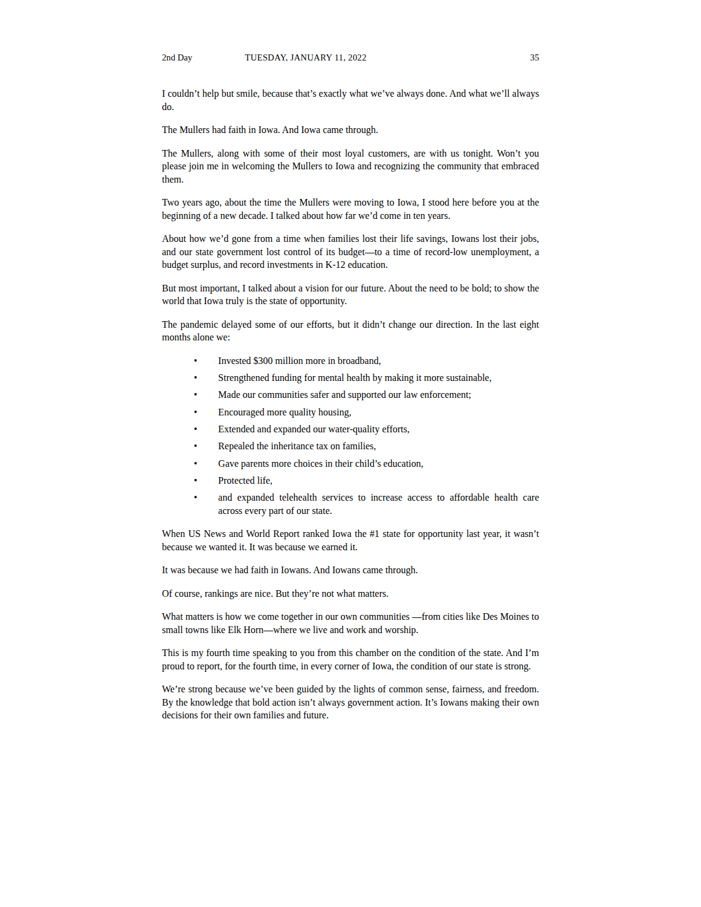2nd Day
TUESDAY, JANUARY 11, 2022
35
I couldn’t help but smile, because that’s exactly what we’ve always done. And what we’ll always do.
The Mullers had faith in Iowa. And Iowa came through.
The Mullers, along with some of their most loyal customers, are with us tonight. Won’t you please join me in welcoming the Mullers to Iowa and recognizing the community that embraced them.
Two years ago, about the time the Mullers were moving to Iowa, I stood here before you at the beginning of a new decade. I talked about how far we’d come in ten years.
About how we’d gone from a time when families lost their life savings, Iowans lost their jobs, and our state government lost control of its budget—to a time of record-low unemployment, a budget surplus, and record investments in K-12 education.
But most important, I talked about a vision for our future. About the need to be bold; to show the world that Iowa truly is the state of opportunity.
The pandemic delayed some of our efforts, but it didn’t change our direction. In the last eight months alone we:
Invested $300 million more in broadband,
Strengthened funding for mental health by making it more sustainable,
Made our communities safer and supported our law enforcement;
Encouraged more quality housing,
Extended and expanded our water-quality efforts,
Repealed the inheritance tax on families,
Gave parents more choices in their child’s education,
Protected life,
and expanded telehealth services to increase access to affordable health care across every part of our state.
When US News and World Report ranked Iowa the #1 state for opportunity last year, it wasn’t because we wanted it. It was because we earned it.
It was because we had faith in Iowans. And Iowans came through.
Of course, rankings are nice. But they’re not what matters.
What matters is how we come together in our own communities —from cities like Des Moines to small towns like Elk Horn—where we live and work and worship.
This is my fourth time speaking to you from this chamber on the condition of the state. And I’m proud to report, for the fourth time, in every corner of Iowa, the condition of our state is strong.
We’re strong because we’ve been guided by the lights of common sense, fairness, and freedom. By the knowledge that bold action isn’t always government action. It’s Iowans making their own decisions for their own families and future.